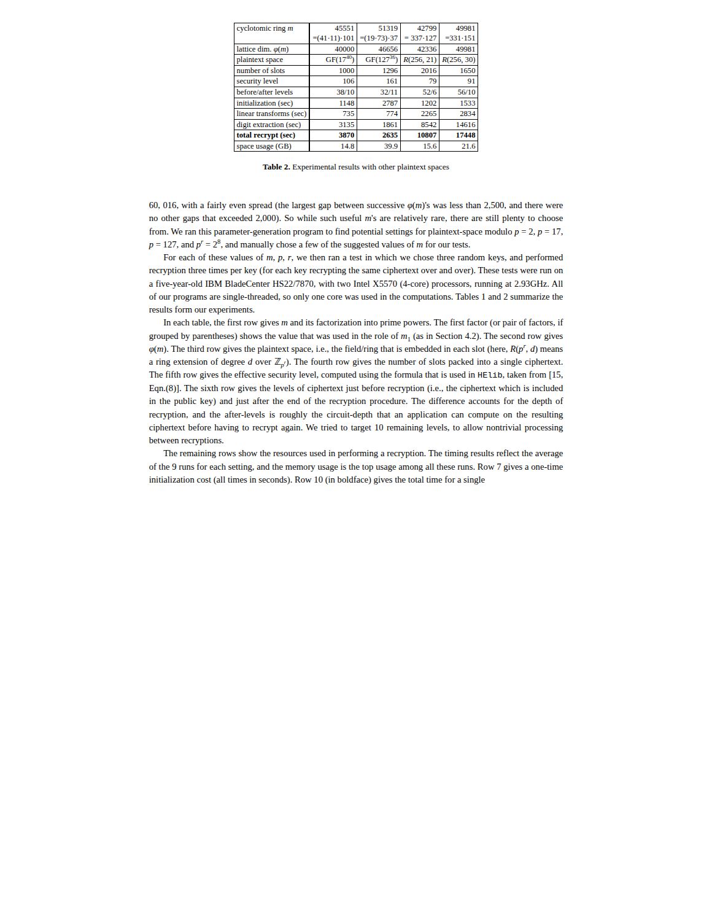| cyclotomic ring m | 45551 | 51319 | 42799 | 49981 |
| | =(41·11)·101 | =(19·73)·37 | = 337·127 | =331·151 |
| lattice dim. φ ( m ) | 40000 | 46656 | 42336 | 49981 |
| plaintext space | GF(17 40 ) | GF(127 36 ) | R (256, 21) | R (256, 30) |
| number of slots | 1000 | 1296 | 2016 | 1650 |
| security level | 106 | 161 | 79 | 91 |
| before/after levels | 38/10 | 32/11 | 52/6 | 56/10 |
| initialization (sec) | 1148 | 2787 | 1202 | 1533 |
| linear transforms (sec) | 735 | 774 | 2265 | 2834 |
| digit extraction (sec) | 3135 | 1861 | 8542 | 14616 |
| total recrypt (sec) | 3870 | 2635 | 10807 | 17448 |
| space usage (GB) | 14.8 | 39.9 | 15.6 | 21.6 |
Table 2. Experimental results with other plaintext spaces
60, 016, with a fairly even spread (the largest gap between successive φ(m)'s was less than 2,500, and there were no other gaps that exceeded 2,000). So while such useful m's are relatively rare, there are still plenty to choose from. We ran this parameter-generation program to find potential settings for plaintext-space modulo p = 2, p = 17, p = 127, and pr = 28, and manually chose a few of the suggested values of m for our tests.
For each of these values of m, p, r, we then ran a test in which we chose three random keys, and performed recryption three times per key (for each key recrypting the same ciphertext over and over). These tests were run on a five-year-old IBM BladeCenter HS22/7870, with two Intel X5570 (4-core) processors, running at 2.93GHz. All of our programs are single-threaded, so only one core was used in the computations. Tables 1 and 2 summarize the results form our experiments.
In each table, the first row gives m and its factorization into prime powers. The first factor (or pair of factors, if grouped by parentheses) shows the value that was used in the role of m1 (as in Section 4.2). The second row gives φ(m). The third row gives the plaintext space, i.e., the field/ring that is embedded in each slot (here, R(pr, d) means a ring extension of degree d over ℤpr). The fourth row gives the number of slots packed into a single ciphertext. The fifth row gives the effective security level, computed using the formula that is used in HElib, taken from [15, Eqn.(8)]. The sixth row gives the levels of ciphertext just before recryption (i.e., the ciphertext which is included in the public key) and just after the end of the recryption procedure. The difference accounts for the depth of recryption, and the after-levels is roughly the circuit-depth that an application can compute on the resulting ciphertext before having to recrypt again. We tried to target 10 remaining levels, to allow nontrivial processing between recryptions.
The remaining rows show the resources used in performing a recryption. The timing results reflect the average of the 9 runs for each setting, and the memory usage is the top usage among all these runs. Row 7 gives a one-time initialization cost (all times in seconds). Row 10 (in boldface) gives the total time for a single